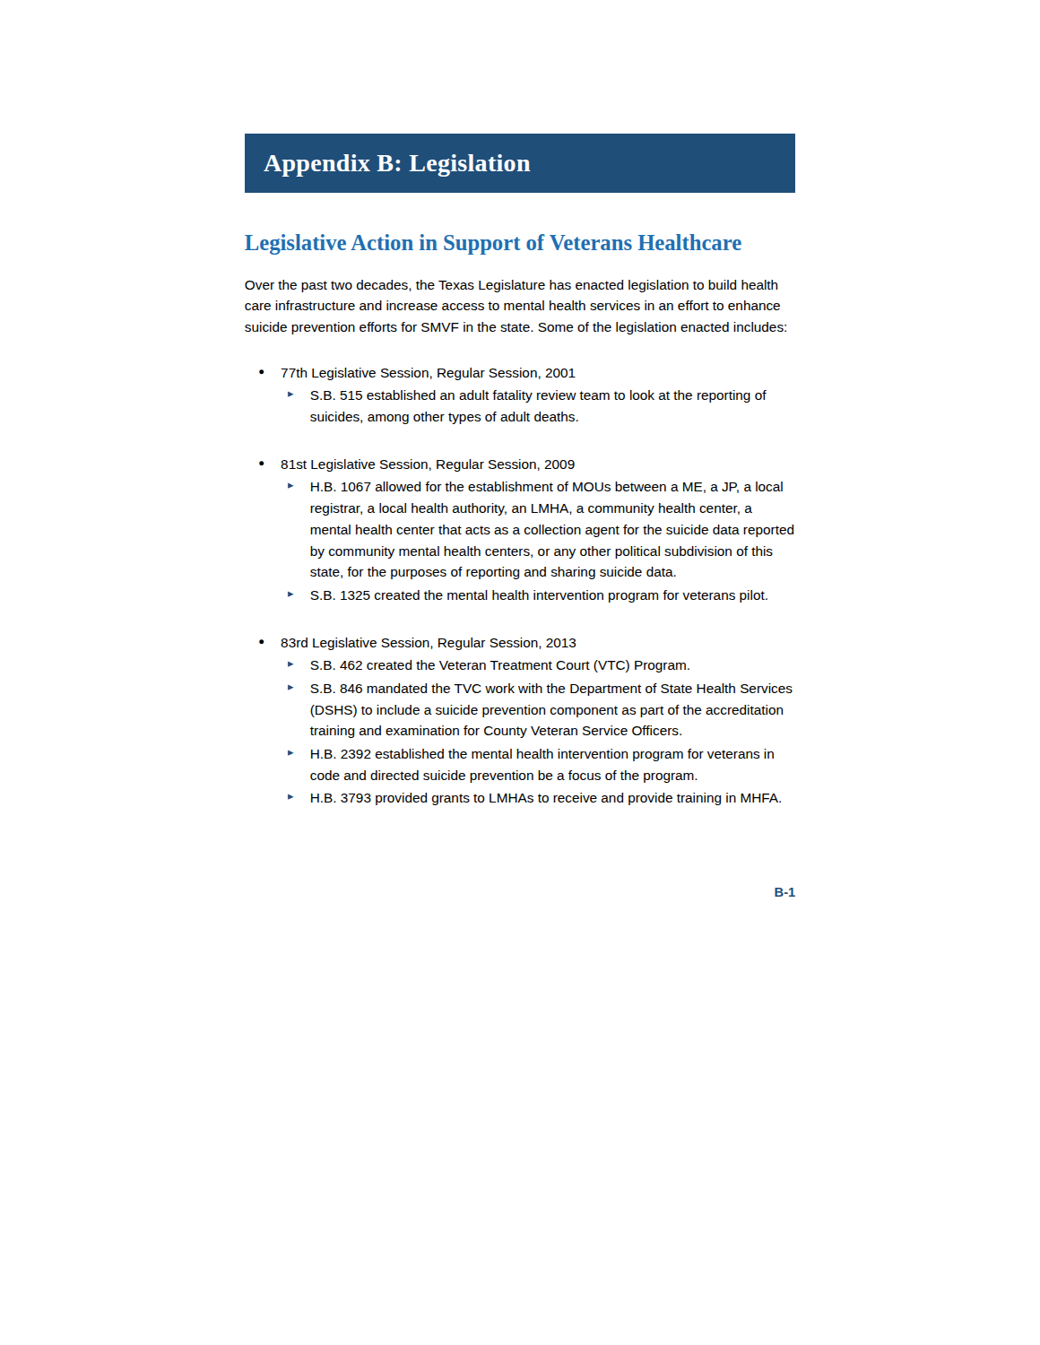Appendix B: Legislation
Legislative Action in Support of Veterans Healthcare
Over the past two decades, the Texas Legislature has enacted legislation to build health care infrastructure and increase access to mental health services in an effort to enhance suicide prevention efforts for SMVF in the state. Some of the legislation enacted includes:
77th Legislative Session, Regular Session, 2001
S.B. 515 established an adult fatality review team to look at the reporting of suicides, among other types of adult deaths.
81st Legislative Session, Regular Session, 2009
H.B. 1067 allowed for the establishment of MOUs between a ME, a JP, a local registrar, a local health authority, an LMHA, a community health center, a mental health center that acts as a collection agent for the suicide data reported by community mental health centers, or any other political subdivision of this state, for the purposes of reporting and sharing suicide data.
S.B. 1325 created the mental health intervention program for veterans pilot.
83rd Legislative Session, Regular Session, 2013
S.B. 462 created the Veteran Treatment Court (VTC) Program.
S.B. 846 mandated the TVC work with the Department of State Health Services (DSHS) to include a suicide prevention component as part of the accreditation training and examination for County Veteran Service Officers.
H.B. 2392 established the mental health intervention program for veterans in code and directed suicide prevention be a focus of the program.
H.B. 3793 provided grants to LMHAs to receive and provide training in MHFA.
B-1